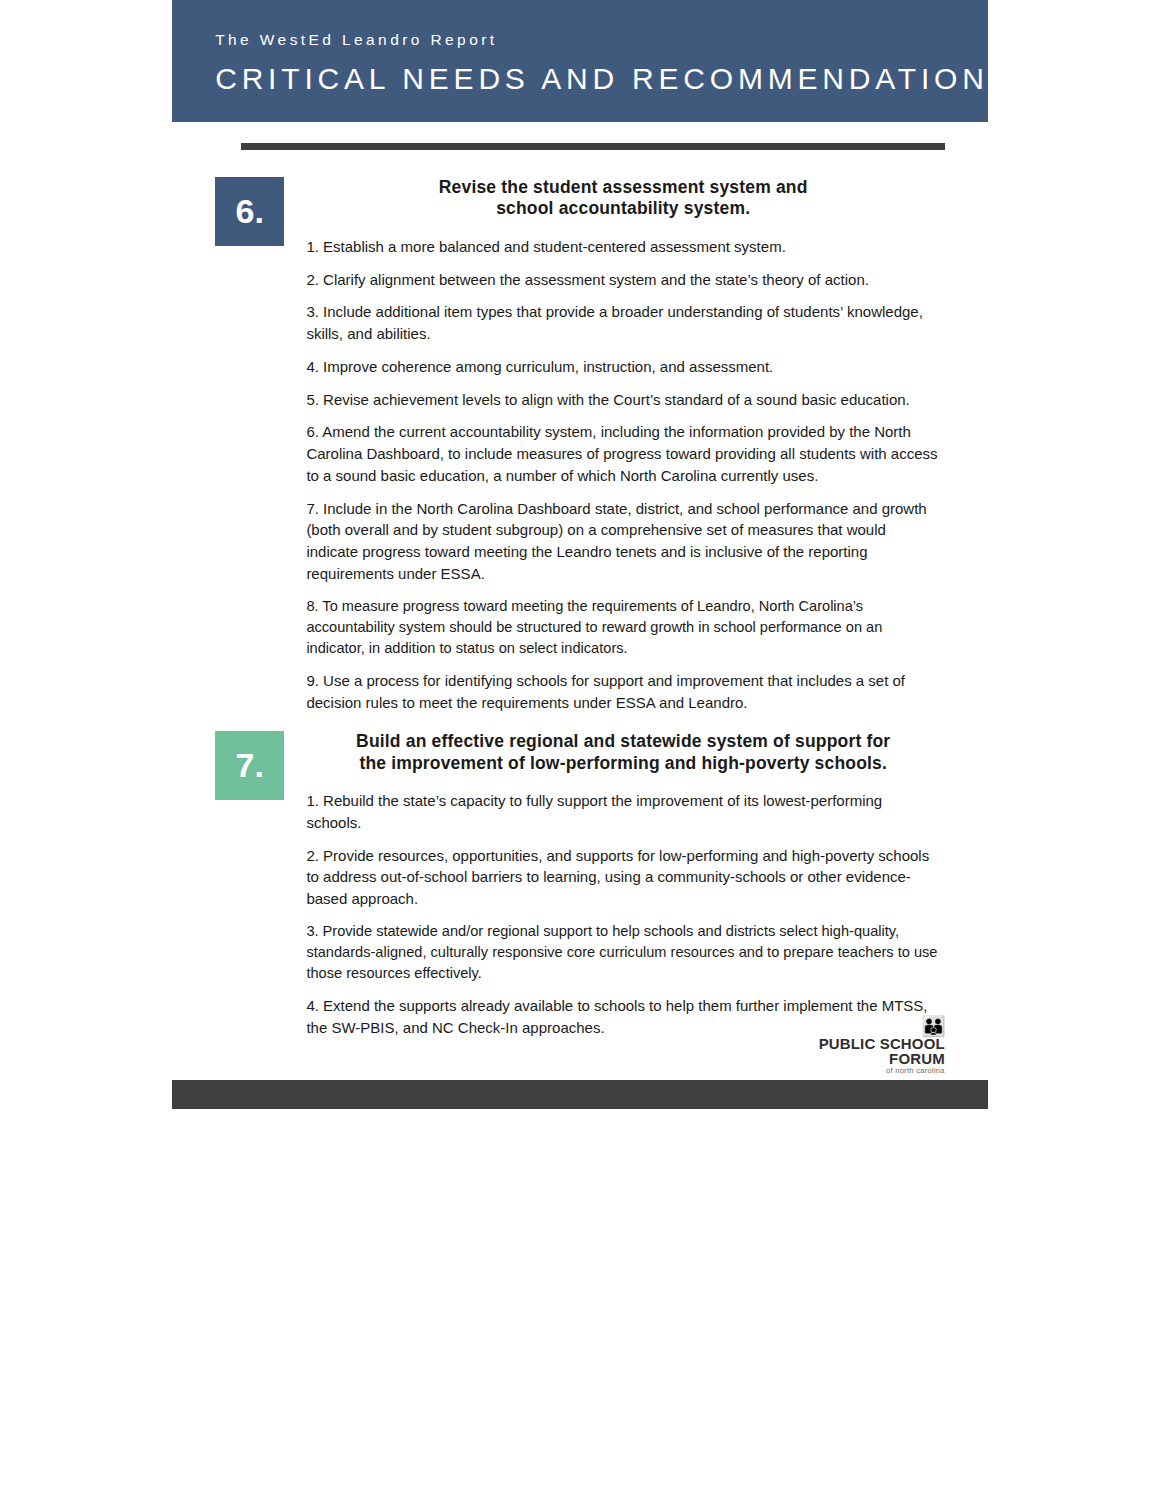The WestEd Leandro Report
CRITICAL NEEDS AND RECOMMENDATIONS
6.
Revise the student assessment system and
school accountability system.
1. Establish a more balanced and student-centered assessment system.
2. Clarify alignment between the assessment system and the state’s theory of action.
3. Include additional item types that provide a broader understanding of students’ knowledge, skills, and abilities.
4. Improve coherence among curriculum, instruction, and assessment.
5. Revise achievement levels to align with the Court’s standard of a sound basic education.
6. Amend the current accountability system, including the information provided by the North Carolina Dashboard, to include measures of progress toward providing all students with access to a sound basic education, a number of which North Carolina currently uses.
7. Include in the North Carolina Dashboard state, district, and school performance and growth (both overall and by student subgroup) on a comprehensive set of measures that would indicate progress toward meeting the Leandro tenets and is inclusive of the reporting requirements under ESSA.
8. To measure progress toward meeting the requirements of Leandro, North Carolina’s accountability system should be structured to reward growth in school performance on an indicator, in addition to status on select indicators.
9. Use a process for identifying schools for support and improvement that includes a set of decision rules to meet the requirements under ESSA and Leandro.
7.
Build an effective regional and statewide system of support for
the improvement of low-performing and high-poverty schools.
1. Rebuild the state’s capacity to fully support the improvement of its lowest-performing schools.
2. Provide resources, opportunities, and supports for low-performing and high-poverty schools to address out-of-school barriers to learning, using a community-schools or other evidence-based approach.
3. Provide statewide and/or regional support to help schools and districts select high-quality, standards-aligned, culturally responsive core curriculum resources and to prepare teachers to use those resources effectively.
4. Extend the supports already available to schools to help them further implement the MTSS, the SW-PBIS, and NC Check-In approaches.
👪
PUBLIC SCHOOL
FORUM
of north carolina